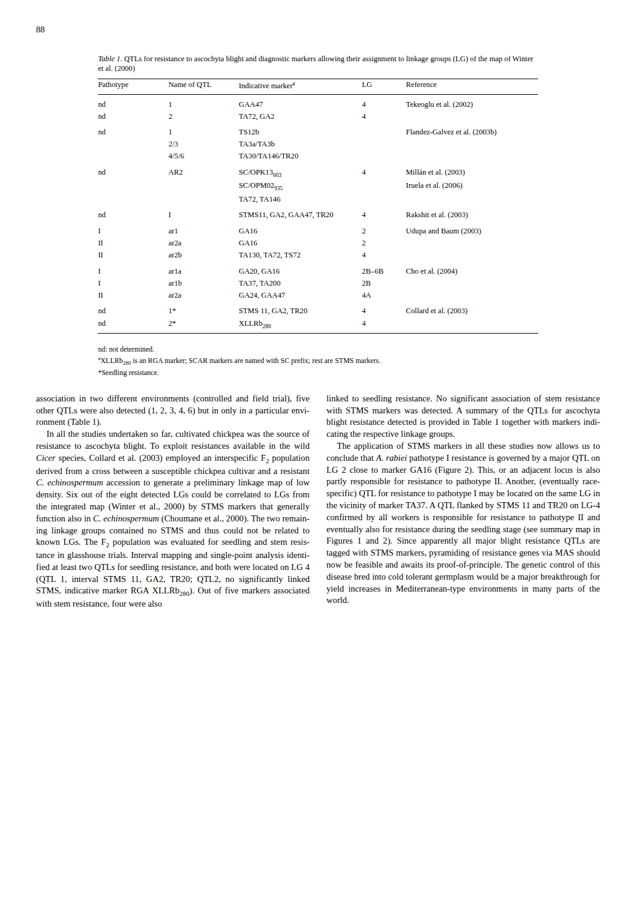88
Table 1. QTLs for resistance to ascochyta blight and diagnostic markers allowing their assignment to linkage groups (LG) of the map of Winter et al. (2000)
| Pathotype | Name of QTL | Indicative marker a | LG | Reference |
| --- | --- | --- | --- | --- |
| nd | 1 | GAA47 | 4 | Tekeoglu et al. (2002) |
| nd | 2 | TA72, GA2 | 4 | |
| nd | 1 | TS12b | | Flandez-Galvez et al. (2003b) |
| | 2/3 | TA3a/TA3b | | |
| | 4/5/6 | TA30/TA146/TR20 | | |
| nd | AR2 | SC/OPK13 603 | 4 | Millán et al. (2003) |
| | | SC/OPM02 935 | | Iruela et al. (2006) |
| | | TA72, TA146 | | |
| nd | I | STMS11, GA2, GAA47, TR20 | 4 | Rakshit et al. (2003) |
| I | ar1 | GA16 | 2 | Udupa and Baum (2003) |
| II | ar2a | GA16 | 2 | |
| II | ar2b | TA130, TA72, TS72 | 4 | |
| I | ar1a | GA20, GA16 | 2B–6B | Cho et al. (2004) |
| I | ar1b | TA37, TA200 | 2B | |
| II | ar2a | GA24, GAA47 | 4A | |
| nd | 1* | STMS 11, GA2, TR20 | 4 | Collard et al. (2003) |
| nd | 2* | XLLRb 280 | 4 | |
nd: not determined.
aXLLRb280 is an RGA marker; SCAR markers are named with SC prefix; rest are STMS markers.
*Seedling resistance.
association in two different environments (controlled and field trial), five other QTLs were also detected (1, 2, 3, 4, 6) but in only in a particular environment (Table 1).
In all the studies undertaken so far, cultivated chickpea was the source of resistance to ascochyta blight. To exploit resistances available in the wild Cicer species, Collard et al. (2003) employed an interspecific F2 population derived from a cross between a susceptible chickpea cultivar and a resistant C. echinospermum accession to generate a preliminary linkage map of low density. Six out of the eight detected LGs could be correlated to LGs from the integrated map (Winter et al., 2000) by STMS markers that generally function also in C. echinospermum (Choumane et al., 2000). The two remaining linkage groups contained no STMS and thus could not be related to known LGs. The F2 population was evaluated for seedling and stem resistance in glasshouse trials. Interval mapping and single-point analysis identified at least two QTLs for seedling resistance, and both were located on LG 4 (QTL 1, interval STMS 11, GA2, TR20; QTL2, no significantly linked STMS, indicative marker RGA XLLRb280). Out of five markers associated with stem resistance, four were also
linked to seedling resistance. No significant association of stem resistance with STMS markers was detected. A summary of the QTLs for ascochyta blight resistance detected is provided in Table 1 together with markers indicating the respective linkage groups.
The application of STMS markers in all these studies now allows us to conclude that A. rabiei pathotype I resistance is governed by a major QTL on LG 2 close to marker GA16 (Figure 2). This, or an adjacent locus is also partly responsible for resistance to pathotype II. Another, (eventually race-specific) QTL for resistance to pathotype I may be located on the same LG in the vicinity of marker TA37. A QTL flanked by STMS 11 and TR20 on LG-4 confirmed by all workers is responsible for resistance to pathotype II and eventually also for resistance during the seedling stage (see summary map in Figures 1 and 2). Since apparently all major blight resistance QTLs are tagged with STMS markers, pyramiding of resistance genes via MAS should now be feasible and awaits its proof-of-principle. The genetic control of this disease bred into cold tolerant germplasm would be a major breakthrough for yield increases in Mediterranean-type environments in many parts of the world.